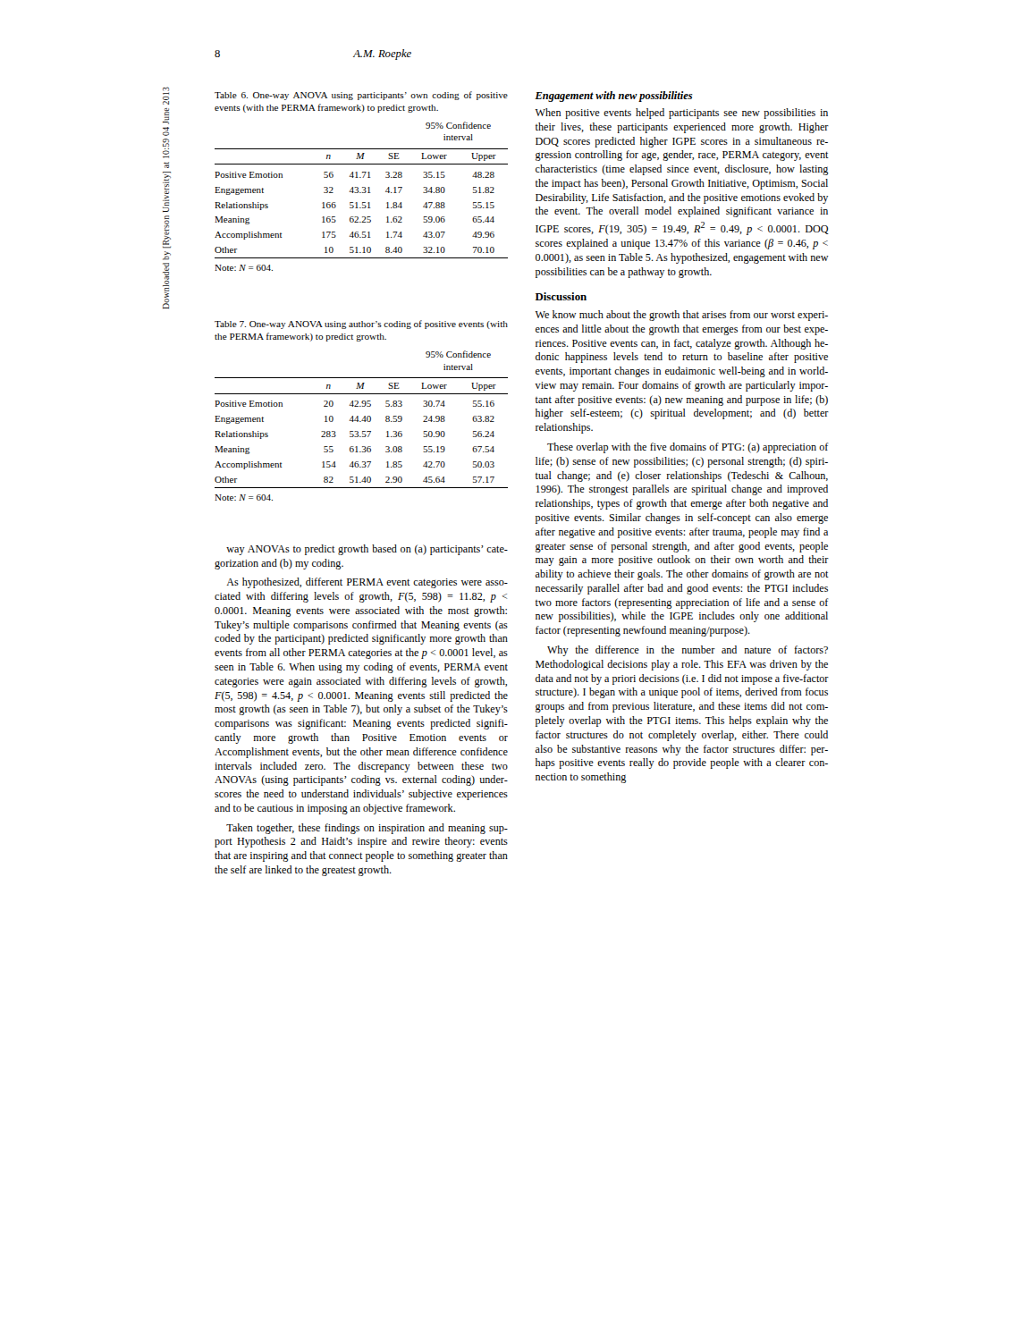Downloaded by [Ryerson University] at 10:59 04 June 2013
8 A.M. Roepke
Table 6. One-way ANOVA using participants’ own coding of positive events (with the PERMA framework) to predict growth.
| | | | | 95% Confidence interval |
| | n | M | SE | Lower | Upper |
| Positive Emotion | 56 | 41.71 | 3.28 | 35.15 | 48.28 |
| Engagement | 32 | 43.31 | 4.17 | 34.80 | 51.82 |
| Relationships | 166 | 51.51 | 1.84 | 47.88 | 55.15 |
| Meaning | 165 | 62.25 | 1.62 | 59.06 | 65.44 |
| Accomplishment | 175 | 46.51 | 1.74 | 43.07 | 49.96 |
| Other | 10 | 51.10 | 8.40 | 32.10 | 70.10 |
Note: N = 604.
Table 7. One-way ANOVA using author’s coding of positive events (with the PERMA framework) to predict growth.
| | | | | 95% Confidence interval |
| | n | M | SE | Lower | Upper |
| Positive Emotion | 20 | 42.95 | 5.83 | 30.74 | 55.16 |
| Engagement | 10 | 44.40 | 8.59 | 24.98 | 63.82 |
| Relationships | 283 | 53.57 | 1.36 | 50.90 | 56.24 |
| Meaning | 55 | 61.36 | 3.08 | 55.19 | 67.54 |
| Accomplishment | 154 | 46.37 | 1.85 | 42.70 | 50.03 |
| Other | 82 | 51.40 | 2.90 | 45.64 | 57.17 |
Note: N = 604.
way ANOVAs to predict growth based on (a) participants’ categorization and (b) my coding.
As hypothesized, different PERMA event categories were associated with differing levels of growth, F(5, 598) = 11.82, p < 0.0001. Meaning events were associated with the most growth: Tukey’s multiple comparisons confirmed that Meaning events (as coded by the participant) predicted significantly more growth than events from all other PERMA categories at the p < 0.0001 level, as seen in Table 6. When using my coding of events, PERMA event categories were again associated with differing levels of growth, F(5, 598) = 4.54, p < 0.0001. Meaning events still predicted the most growth (as seen in Table 7), but only a subset of the Tukey’s comparisons was significant: Meaning events predicted significantly more growth than Positive Emotion events or Accomplishment events, but the other mean difference confidence intervals included zero. The discrepancy between these two ANOVAs (using participants’ coding vs. external coding) underscores the need to understand individuals’ subjective experiences and to be cautious in imposing an objective framework.
Taken together, these findings on inspiration and meaning support Hypothesis 2 and Haidt’s inspire and rewire theory: events that are inspiring and that connect people to something greater than the self are linked to the greatest growth.
Engagement with new possibilities
When positive events helped participants see new possibilities in their lives, these participants experienced more growth. Higher DOQ scores predicted higher IGPE scores in a simultaneous regression controlling for age, gender, race, PERMA category, event characteristics (time elapsed since event, disclosure, how lasting the impact has been), Personal Growth Initiative, Optimism, Social Desirability, Life Satisfaction, and the positive emotions evoked by the event. The overall model explained significant variance in IGPE scores, F(19, 305) = 19.49, R2 = 0.49, p < 0.0001. DOQ scores explained a unique 13.47% of this variance (β = 0.46, p < 0.0001), as seen in Table 5. As hypothesized, engagement with new possibilities can be a pathway to growth.
Discussion
We know much about the growth that arises from our worst experiences and little about the growth that emerges from our best experiences. Positive events can, in fact, catalyze growth. Although hedonic happiness levels tend to return to baseline after positive events, important changes in eudaimonic well-being and in worldview may remain. Four domains of growth are particularly important after positive events: (a) new meaning and purpose in life; (b) higher self-esteem; (c) spiritual development; and (d) better relationships.
These overlap with the five domains of PTG: (a) appreciation of life; (b) sense of new possibilities; (c) personal strength; (d) spiritual change; and (e) closer relationships (Tedeschi & Calhoun, 1996). The strongest parallels are spiritual change and improved relationships, types of growth that emerge after both negative and positive events. Similar changes in self-concept can also emerge after negative and positive events: after trauma, people may find a greater sense of personal strength, and after good events, people may gain a more positive outlook on their own worth and their ability to achieve their goals. The other domains of growth are not necessarily parallel after bad and good events: the PTGI includes two more factors (representing appreciation of life and a sense of new possibilities), while the IGPE includes only one additional factor (representing newfound meaning/purpose).
Why the difference in the number and nature of factors? Methodological decisions play a role. This EFA was driven by the data and not by a priori decisions (i.e. I did not impose a five-factor structure). I began with a unique pool of items, derived from focus groups and from previous literature, and these items did not completely overlap with the PTGI items. This helps explain why the factor structures do not completely overlap, either. There could also be substantive reasons why the factor structures differ: perhaps positive events really do provide people with a clearer connection to something